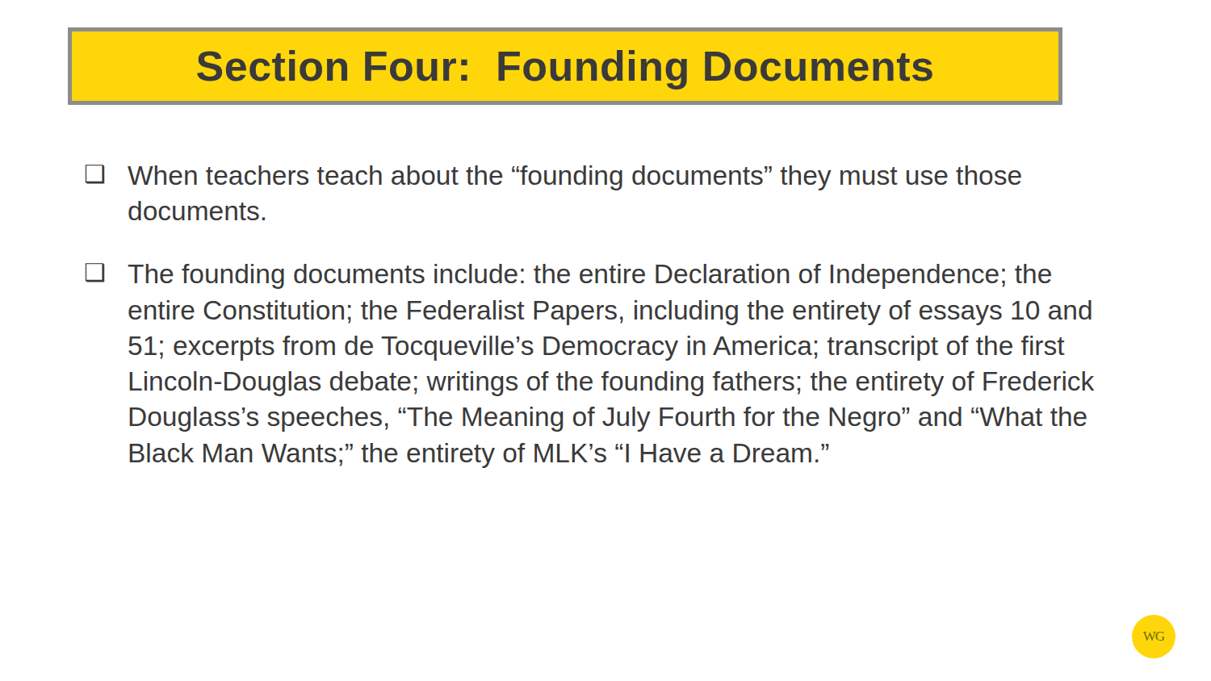Section Four: Founding Documents
When teachers teach about the “founding documents” they must use those documents.
The founding documents include: the entire Declaration of Independence; the entire Constitution; the Federalist Papers, including the entirety of essays 10 and 51; excerpts from de Tocqueville’s Democracy in America; transcript of the first Lincoln-Douglas debate; writings of the founding fathers; the entirety of Frederick Douglass’s speeches, “The Meaning of July Fourth for the Negro” and “What the Black Man Wants;” the entirety of MLK’s “I Have a Dream.”
WG